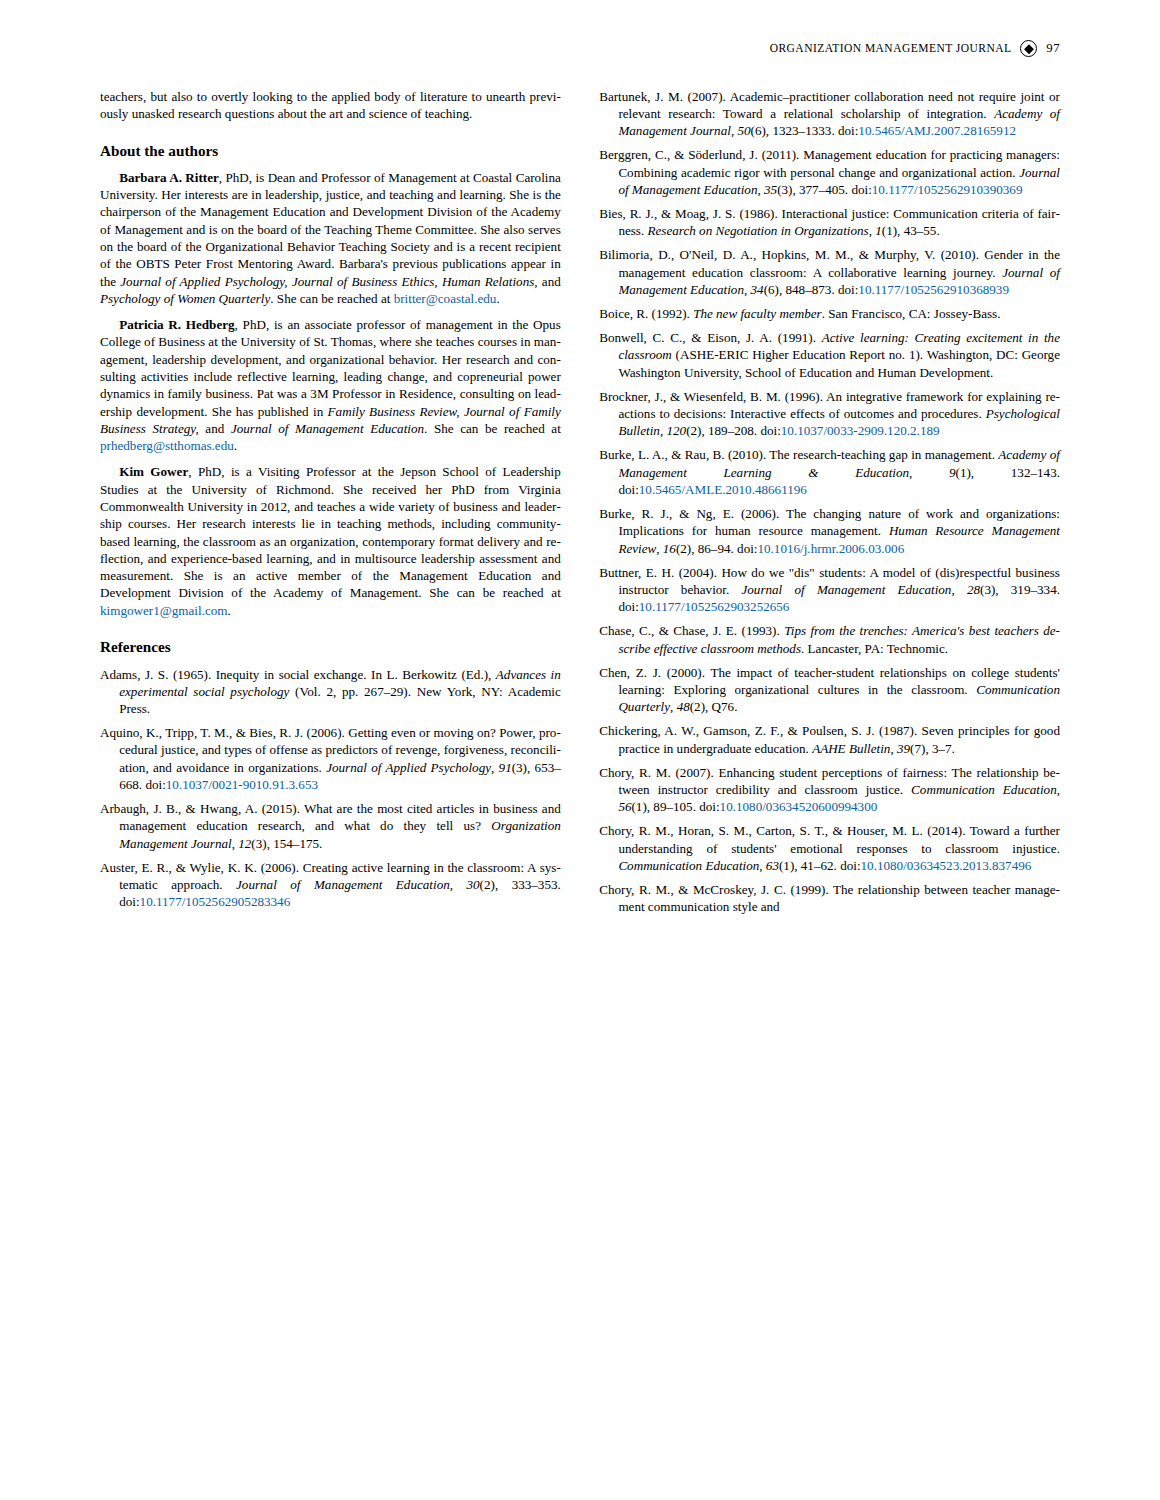Organization Management Journal 97
teachers, but also to overtly looking to the applied body of literature to unearth previously unasked research questions about the art and science of teaching.
About the authors
Barbara A. Ritter, PhD, is Dean and Professor of Management at Coastal Carolina University. Her interests are in leadership, justice, and teaching and learning. She is the chairperson of the Management Education and Development Division of the Academy of Management and is on the board of the Teaching Theme Committee. She also serves on the board of the Organizational Behavior Teaching Society and is a recent recipient of the OBTS Peter Frost Mentoring Award. Barbara's previous publications appear in the Journal of Applied Psychology, Journal of Business Ethics, Human Relations, and Psychology of Women Quarterly. She can be reached at britter@coastal.edu.
Patricia R. Hedberg, PhD, is an associate professor of management in the Opus College of Business at the University of St. Thomas, where she teaches courses in management, leadership development, and organizational behavior. Her research and consulting activities include reflective learning, leading change, and copreneurial power dynamics in family business. Pat was a 3M Professor in Residence, consulting on leadership development. She has published in Family Business Review, Journal of Family Business Strategy, and Journal of Management Education. She can be reached at prhedberg@stthomas.edu.
Kim Gower, PhD, is a Visiting Professor at the Jepson School of Leadership Studies at the University of Richmond. She received her PhD from Virginia Commonwealth University in 2012, and teaches a wide variety of business and leadership courses. Her research interests lie in teaching methods, including community-based learning, the classroom as an organization, contemporary format delivery and reflection, and experience-based learning, and in multisource leadership assessment and measurement. She is an active member of the Management Education and Development Division of the Academy of Management. She can be reached at kimgower1@gmail.com.
References
Adams, J. S. (1965). Inequity in social exchange. In L. Berkowitz (Ed.), Advances in experimental social psychology (Vol. 2, pp. 267–29). New York, NY: Academic Press.
Aquino, K., Tripp, T. M., & Bies, R. J. (2006). Getting even or moving on? Power, procedural justice, and types of offense as predictors of revenge, forgiveness, reconciliation, and avoidance in organizations. Journal of Applied Psychology, 91(3), 653–668. doi:10.1037/0021-9010.91.3.653
Arbaugh, J. B., & Hwang, A. (2015). What are the most cited articles in business and management education research, and what do they tell us? Organization Management Journal, 12(3), 154–175.
Auster, E. R., & Wylie, K. K. (2006). Creating active learning in the classroom: A systematic approach. Journal of Management Education, 30(2), 333–353. doi:10.1177/1052562905283346
Bartunek, J. M. (2007). Academic–practitioner collaboration need not require joint or relevant research: Toward a relational scholarship of integration. Academy of Management Journal, 50(6), 1323–1333. doi:10.5465/AMJ.2007.28165912
Berggren, C., & Söderlund, J. (2011). Management education for practicing managers: Combining academic rigor with personal change and organizational action. Journal of Management Education, 35(3), 377–405. doi:10.1177/1052562910390369
Bies, R. J., & Moag, J. S. (1986). Interactional justice: Communication criteria of fairness. Research on Negotiation in Organizations, 1(1), 43–55.
Bilimoria, D., O'Neil, D. A., Hopkins, M. M., & Murphy, V. (2010). Gender in the management education classroom: A collaborative learning journey. Journal of Management Education, 34(6), 848–873. doi:10.1177/1052562910368939
Boice, R. (1992). The new faculty member. San Francisco, CA: Jossey-Bass.
Bonwell, C. C., & Eison, J. A. (1991). Active learning: Creating excitement in the classroom (ASHE-ERIC Higher Education Report no. 1). Washington, DC: George Washington University, School of Education and Human Development.
Brockner, J., & Wiesenfeld, B. M. (1996). An integrative framework for explaining reactions to decisions: Interactive effects of outcomes and procedures. Psychological Bulletin, 120(2), 189–208. doi:10.1037/0033-2909.120.2.189
Burke, L. A., & Rau, B. (2010). The research-teaching gap in management. Academy of Management Learning & Education, 9(1), 132–143. doi:10.5465/AMLE.2010.48661196
Burke, R. J., & Ng, E. (2006). The changing nature of work and organizations: Implications for human resource management. Human Resource Management Review, 16(2), 86–94. doi:10.1016/j.hrmr.2006.03.006
Buttner, E. H. (2004). How do we "dis" students: A model of (dis)respectful business instructor behavior. Journal of Management Education, 28(3), 319–334. doi:10.1177/1052562903252656
Chase, C., & Chase, J. E. (1993). Tips from the trenches: America's best teachers describe effective classroom methods. Lancaster, PA: Technomic.
Chen, Z. J. (2000). The impact of teacher-student relationships on college students' learning: Exploring organizational cultures in the classroom. Communication Quarterly, 48(2), Q76.
Chickering, A. W., Gamson, Z. F., & Poulsen, S. J. (1987). Seven principles for good practice in undergraduate education. AAHE Bulletin, 39(7), 3–7.
Chory, R. M. (2007). Enhancing student perceptions of fairness: The relationship between instructor credibility and classroom justice. Communication Education, 56(1), 89–105. doi:10.1080/03634520600994300
Chory, R. M., Horan, S. M., Carton, S. T., & Houser, M. L. (2014). Toward a further understanding of students' emotional responses to classroom injustice. Communication Education, 63(1), 41–62. doi:10.1080/03634523.2013.837496
Chory, R. M., & McCroskey, J. C. (1999). The relationship between teacher management communication style and